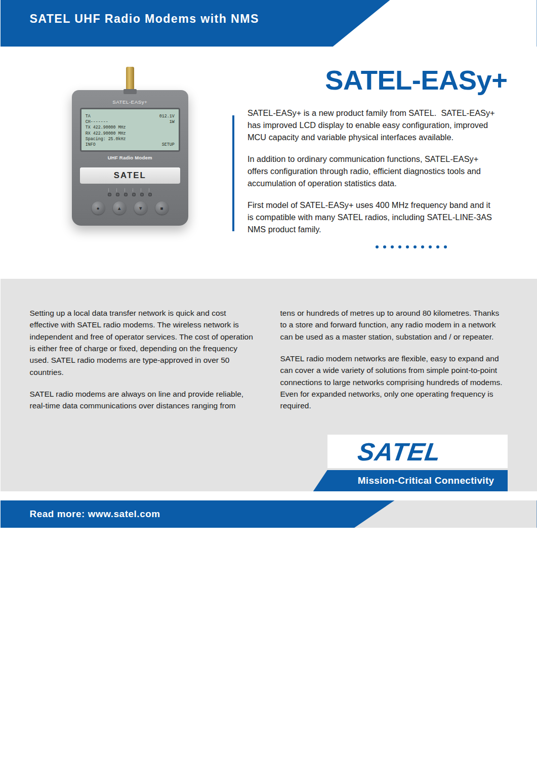SATEL UHF Radio Modems with NMS
SATEL-EASy+
TA 012.1V
CH-------1W
TX 422.90000 MHz
RX 422.90000 MHz
Spacing: 25.0kHz
INFO SETUP
UHF Radio Modem
SATEL
● ▲ ▼ ■
SATEL-EASy+
SATEL-EASy+ is a new product family from SATEL. SATEL-EASy+ has improved LCD display to enable easy configuration, improved MCU capacity and variable physical interfaces available.
In addition to ordinary communication functions, SATEL-EASy+ offers configuration through radio, efficient diagnostics tools and accumulation of operation statistics data.
First model of SATEL-EASy+ uses 400 MHz frequency band and it is compatible with many SATEL radios, including SATEL-LINE-3AS NMS product family.
Setting up a local data transfer network is quick and cost effective with SATEL radio modems. The wireless network is independent and free of operator services. The cost of operation is either free of charge or fixed, depending on the frequency used. SATEL radio modems are type-approved in over 50 countries.
SATEL radio modems are always on line and provide reliable, real-time data communications over distances ranging from
tens or hundreds of metres up to around 80 kilometres. Thanks to a store and forward function, any radio modem in a network can be used as a master station, substation and / or repeater.
SATEL radio modem networks are flexible, easy to expand and can cover a wide variety of solutions from simple point-to-point connections to large networks comprising hundreds of modems. Even for expanded networks, only one operating frequency is required.
SATEL
Mission-Critical Connectivity
Read more: www.satel.com